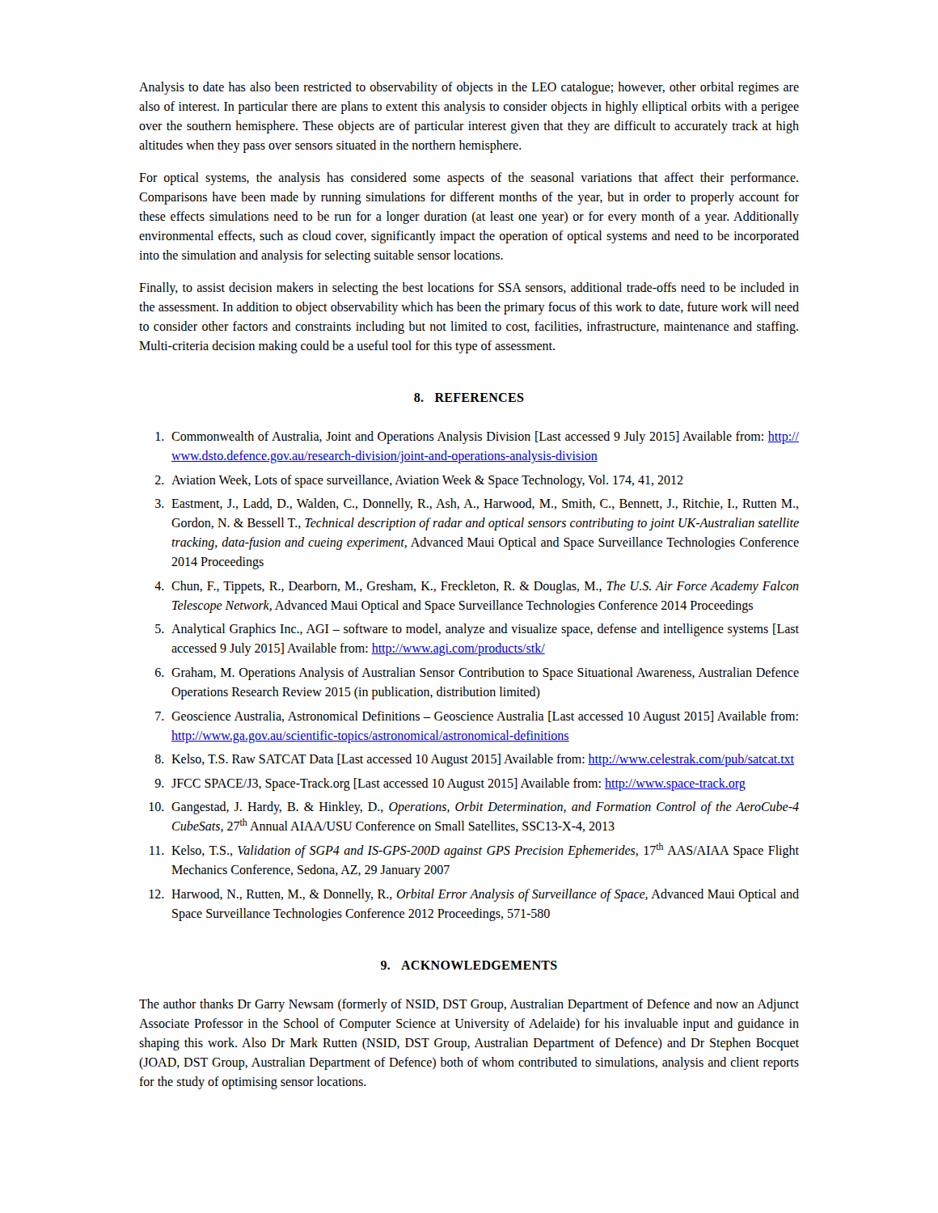Analysis to date has also been restricted to observability of objects in the LEO catalogue; however, other orbital regimes are also of interest. In particular there are plans to extent this analysis to consider objects in highly elliptical orbits with a perigee over the southern hemisphere. These objects are of particular interest given that they are difficult to accurately track at high altitudes when they pass over sensors situated in the northern hemisphere.
For optical systems, the analysis has considered some aspects of the seasonal variations that affect their performance. Comparisons have been made by running simulations for different months of the year, but in order to properly account for these effects simulations need to be run for a longer duration (at least one year) or for every month of a year. Additionally environmental effects, such as cloud cover, significantly impact the operation of optical systems and need to be incorporated into the simulation and analysis for selecting suitable sensor locations.
Finally, to assist decision makers in selecting the best locations for SSA sensors, additional trade-offs need to be included in the assessment. In addition to object observability which has been the primary focus of this work to date, future work will need to consider other factors and constraints including but not limited to cost, facilities, infrastructure, maintenance and staffing. Multi-criteria decision making could be a useful tool for this type of assessment.
8. REFERENCES
Commonwealth of Australia, Joint and Operations Analysis Division [Last accessed 9 July 2015] Available from: http://www.dsto.defence.gov.au/research-division/joint-and-operations-analysis-division
Aviation Week, Lots of space surveillance, Aviation Week & Space Technology, Vol. 174, 41, 2012
Eastment, J., Ladd, D., Walden, C., Donnelly, R., Ash, A., Harwood, M., Smith, C., Bennett, J., Ritchie, I., Rutten M., Gordon, N. & Bessell T., Technical description of radar and optical sensors contributing to joint UK-Australian satellite tracking, data-fusion and cueing experiment, Advanced Maui Optical and Space Surveillance Technologies Conference 2014 Proceedings
Chun, F., Tippets, R., Dearborn, M., Gresham, K., Freckleton, R. & Douglas, M., The U.S. Air Force Academy Falcon Telescope Network, Advanced Maui Optical and Space Surveillance Technologies Conference 2014 Proceedings
Analytical Graphics Inc., AGI – software to model, analyze and visualize space, defense and intelligence systems [Last accessed 9 July 2015] Available from: http://www.agi.com/products/stk/
Graham, M. Operations Analysis of Australian Sensor Contribution to Space Situational Awareness, Australian Defence Operations Research Review 2015 (in publication, distribution limited)
Geoscience Australia, Astronomical Definitions – Geoscience Australia [Last accessed 10 August 2015] Available from: http://www.ga.gov.au/scientific-topics/astronomical/astronomical-definitions
Kelso, T.S. Raw SATCAT Data [Last accessed 10 August 2015] Available from: http://www.celestrak.com/pub/satcat.txt
JFCC SPACE/J3, Space-Track.org [Last accessed 10 August 2015] Available from: http://www.space-track.org
Gangestad, J. Hardy, B. & Hinkley, D., Operations, Orbit Determination, and Formation Control of the AeroCube-4 CubeSats, 27th Annual AIAA/USU Conference on Small Satellites, SSC13-X-4, 2013
Kelso, T.S., Validation of SGP4 and IS-GPS-200D against GPS Precision Ephemerides, 17th AAS/AIAA Space Flight Mechanics Conference, Sedona, AZ, 29 January 2007
Harwood, N., Rutten, M., & Donnelly, R., Orbital Error Analysis of Surveillance of Space, Advanced Maui Optical and Space Surveillance Technologies Conference 2012 Proceedings, 571-580
9. ACKNOWLEDGEMENTS
The author thanks Dr Garry Newsam (formerly of NSID, DST Group, Australian Department of Defence and now an Adjunct Associate Professor in the School of Computer Science at University of Adelaide) for his invaluable input and guidance in shaping this work. Also Dr Mark Rutten (NSID, DST Group, Australian Department of Defence) and Dr Stephen Bocquet (JOAD, DST Group, Australian Department of Defence) both of whom contributed to simulations, analysis and client reports for the study of optimising sensor locations.